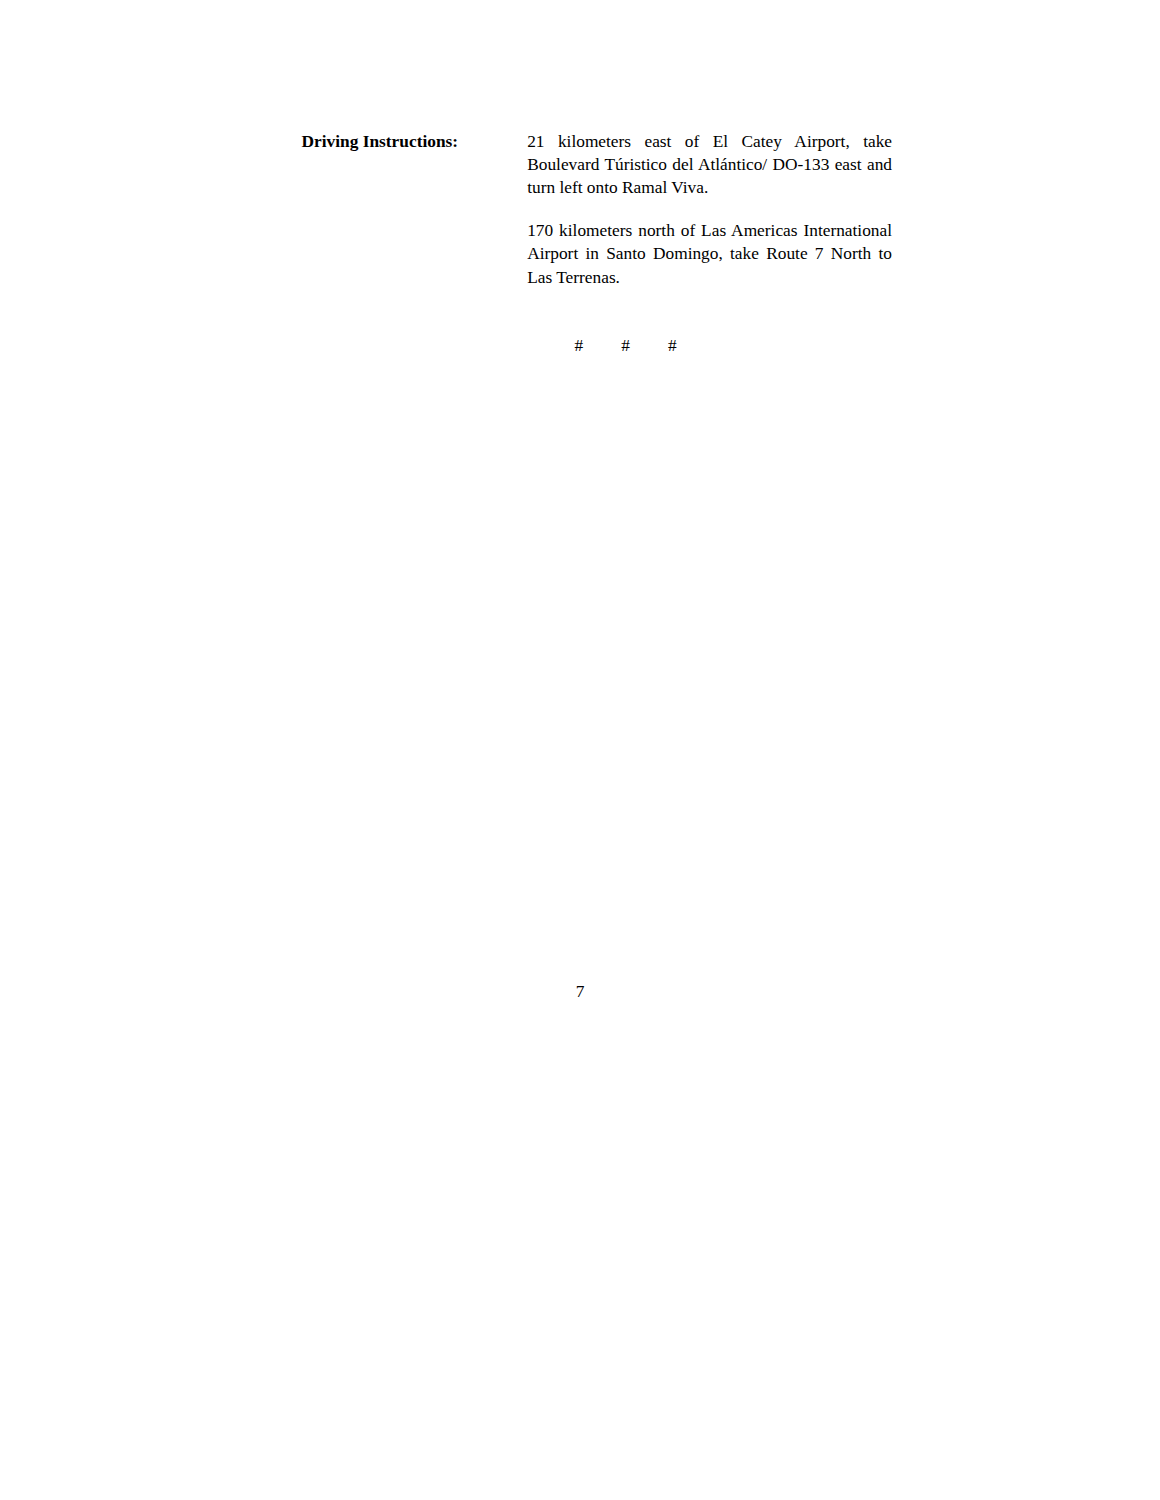| Driving Instructions: | 21 kilometers east of El Catey Airport, take Boulevard Túristico del Atlántico/ DO-133 east and turn left onto Ramal Viva. 170 kilometers north of Las Americas International Airport in Santo Domingo, take Route 7 North to Las Terrenas. |
###
7